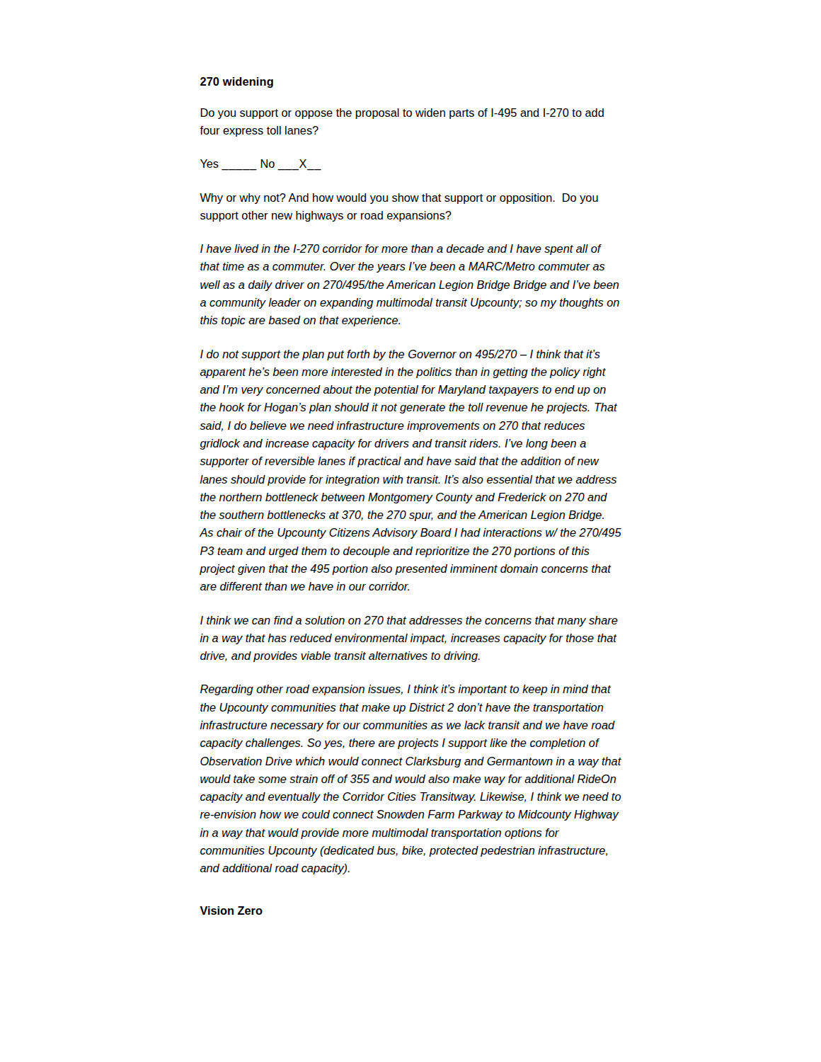270 widening
Do you support or oppose the proposal to widen parts of I-495 and I-270 to add four express toll lanes?
Yes _____ No ___X__
Why or why not? And how would you show that support or opposition. Do you support other new highways or road expansions?
I have lived in the I-270 corridor for more than a decade and I have spent all of that time as a commuter. Over the years I’ve been a MARC/Metro commuter as well as a daily driver on 270/495/the American Legion Bridge Bridge and I’ve been a community leader on expanding multimodal transit Upcounty; so my thoughts on this topic are based on that experience.
I do not support the plan put forth by the Governor on 495/270 – I think that it’s apparent he’s been more interested in the politics than in getting the policy right and I’m very concerned about the potential for Maryland taxpayers to end up on the hook for Hogan’s plan should it not generate the toll revenue he projects. That said, I do believe we need infrastructure improvements on 270 that reduces gridlock and increase capacity for drivers and transit riders. I’ve long been a supporter of reversible lanes if practical and have said that the addition of new lanes should provide for integration with transit. It’s also essential that we address the northern bottleneck between Montgomery County and Frederick on 270 and the southern bottlenecks at 370, the 270 spur, and the American Legion Bridge. As chair of the Upcounty Citizens Advisory Board I had interactions w/ the 270/495 P3 team and urged them to decouple and reprioritize the 270 portions of this project given that the 495 portion also presented imminent domain concerns that are different than we have in our corridor.
I think we can find a solution on 270 that addresses the concerns that many share in a way that has reduced environmental impact, increases capacity for those that drive, and provides viable transit alternatives to driving.
Regarding other road expansion issues, I think it’s important to keep in mind that the Upcounty communities that make up District 2 don’t have the transportation infrastructure necessary for our communities as we lack transit and we have road capacity challenges. So yes, there are projects I support like the completion of Observation Drive which would connect Clarksburg and Germantown in a way that would take some strain off of 355 and would also make way for additional RideOn capacity and eventually the Corridor Cities Transitway. Likewise, I think we need to re-envision how we could connect Snowden Farm Parkway to Midcounty Highway in a way that would provide more multimodal transportation options for communities Upcounty (dedicated bus, bike, protected pedestrian infrastructure, and additional road capacity).
Vision Zero